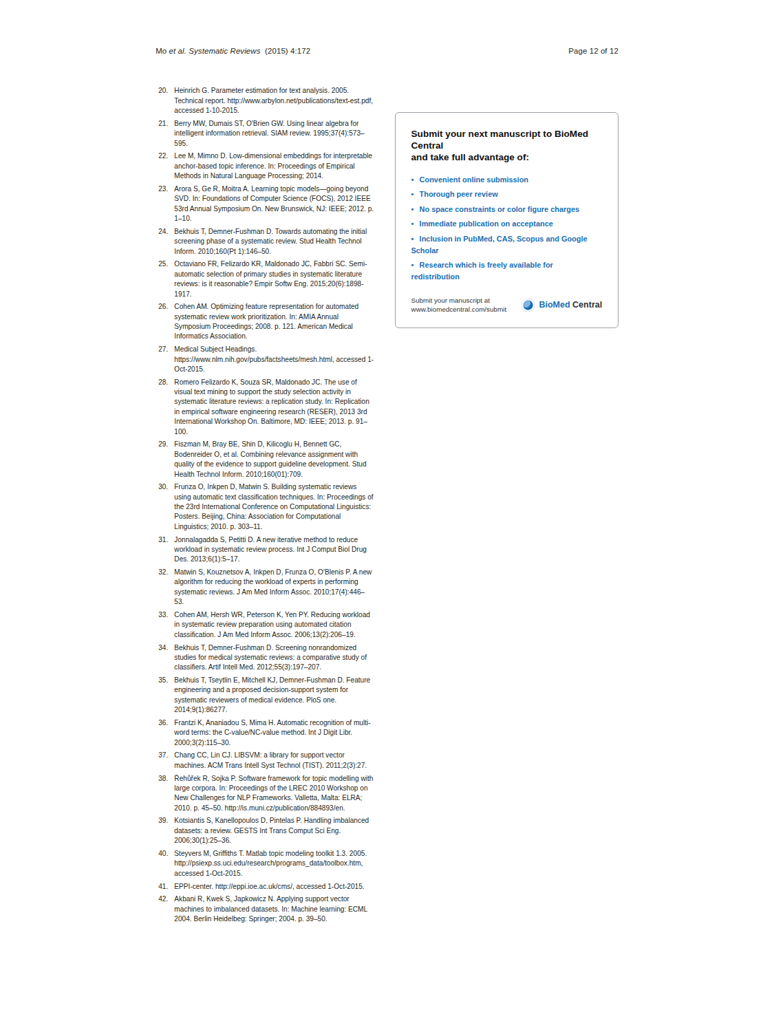Mo et al. Systematic Reviews (2015) 4:172
Page 12 of 12
20. Heinrich G. Parameter estimation for text analysis. 2005. Technical report. http://www.arbylon.net/publications/text-est.pdf, accessed 1-10-2015.
21. Berry MW, Dumais ST, O'Brien GW. Using linear algebra for intelligent information retrieval. SIAM review. 1995;37(4):573–595.
22. Lee M, Mimno D. Low-dimensional embeddings for interpretable anchor-based topic inference. In: Proceedings of Empirical Methods in Natural Language Processing; 2014.
23. Arora S, Ge R, Moitra A. Learning topic models—going beyond SVD. In: Foundations of Computer Science (FOCS), 2012 IEEE 53rd Annual Symposium On. New Brunswick, NJ: IEEE; 2012. p. 1–10.
24. Bekhuis T, Demner-Fushman D. Towards automating the initial screening phase of a systematic review. Stud Health Technol Inform. 2010;160(Pt 1):146–50.
25. Octaviano FR, Felizardo KR, Maldonado JC, Fabbri SC. Semi-automatic selection of primary studies in systematic literature reviews: is it reasonable? Empir Softw Eng. 2015;20(6):1898-1917.
26. Cohen AM. Optimizing feature representation for automated systematic review work prioritization. In: AMIA Annual Symposium Proceedings; 2008. p. 121. American Medical Informatics Association.
27. Medical Subject Headings. https://www.nlm.nih.gov/pubs/factsheets/mesh.html, accessed 1-Oct-2015.
28. Romero Felizardo K, Souza SR, Maldonado JC. The use of visual text mining to support the study selection activity in systematic literature reviews: a replication study. In: Replication in empirical software engineering research (RESER), 2013 3rd International Workshop On. Baltimore, MD: IEEE; 2013. p. 91–100.
29. Fiszman M, Bray BE, Shin D, Kilicoglu H, Bennett GC, Bodenreider O, et al. Combining relevance assignment with quality of the evidence to support guideline development. Stud Health Technol Inform. 2010;160(01):709.
30. Frunza O, Inkpen D, Matwin S. Building systematic reviews using automatic text classification techniques. In: Proceedings of the 23rd International Conference on Computational Linguistics: Posters. Beijing, China: Association for Computational Linguistics; 2010. p. 303–11.
31. Jonnalagadda S, Petitti D. A new iterative method to reduce workload in systematic review process. Int J Comput Biol Drug Des. 2013;6(1):5–17.
32. Matwin S, Kouznetsov A, Inkpen D, Frunza O, O'Blenis P. A new algorithm for reducing the workload of experts in performing systematic reviews. J Am Med Inform Assoc. 2010;17(4):446–53.
33. Cohen AM, Hersh WR, Peterson K, Yen PY. Reducing workload in systematic review preparation using automated citation classification. J Am Med Inform Assoc. 2006;13(2):206–19.
34. Bekhuis T, Demner-Fushman D. Screening nonrandomized studies for medical systematic reviews: a comparative study of classifiers. Artif Intell Med. 2012;55(3):197–207.
35. Bekhuis T, Tseytlin E, Mitchell KJ, Demner-Fushman D. Feature engineering and a proposed decision-support system for systematic reviewers of medical evidence. PloS one. 2014;9(1):86277.
36. Frantzi K, Ananiadou S, Mima H. Automatic recognition of multi-word terms: the C-value/NC-value method. Int J Digit Libr. 2000;3(2):115–30.
37. Chang CC, Lin CJ. LIBSVM: a library for support vector machines. ACM Trans Intell Syst Technol (TIST). 2011;2(3):27.
38. Řehůřek R, Sojka P. Software framework for topic modelling with large corpora. In: Proceedings of the LREC 2010 Workshop on New Challenges for NLP Frameworks. Valletta, Malta: ELRA; 2010. p. 45–50. http://is.muni.cz/publication/884893/en.
39. Kotsiantis S, Kanellopoulos D, Pintelas P. Handling imbalanced datasets: a review. GESTS Int Trans Comput Sci Eng. 2006;30(1):25–36.
40. Steyvers M, Griffiths T. Matlab topic modeling toolkit 1.3. 2005. http://psiexp.ss.uci.edu/research/programs_data/toolbox.htm, accessed 1-Oct-2015.
41. EPPI-center. http://eppi.ioe.ac.uk/cms/, accessed 1-Oct-2015.
42. Akbani R, Kwek S, Japkowicz N. Applying support vector machines to imbalanced datasets. In: Machine learning: ECML 2004. Berlin Heidelbeg: Springer; 2004. p. 39–50.
Submit your next manuscript to BioMed Central
and take full advantage of:
Convenient online submission
Thorough peer review
No space constraints or color figure charges
Immediate publication on acceptance
Inclusion in PubMed, CAS, Scopus and Google Scholar
Research which is freely available for redistribution
Submit your manuscript at
www.biomedcentral.com/submit
BioMed Central